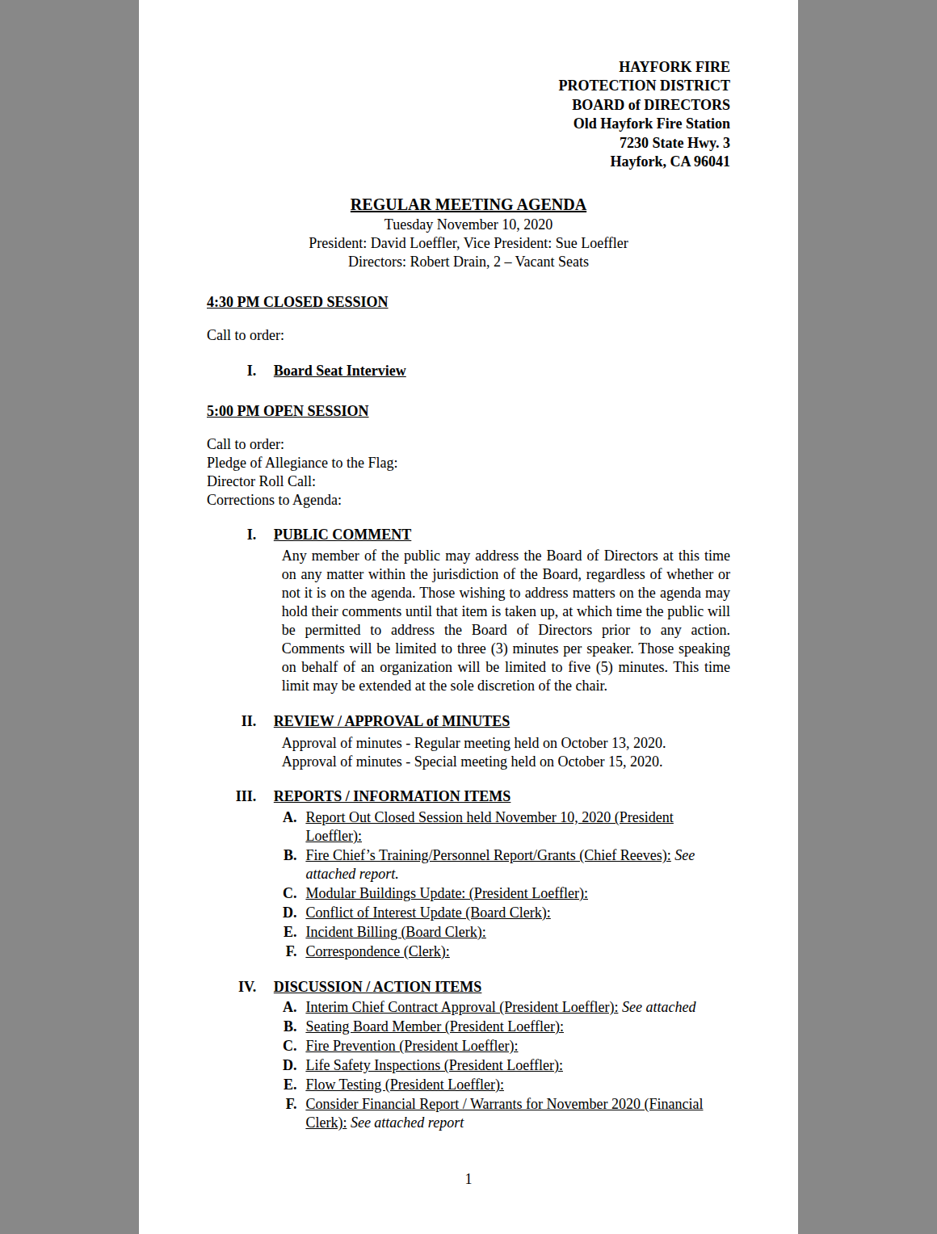HAYFORK FIRE
PROTECTION DISTRICT
BOARD of DIRECTORS
Old Hayfork Fire Station
7230 State Hwy. 3
Hayfork, CA 96041
REGULAR MEETING AGENDA Tuesday November 10, 2020 President: David Loeffler, Vice President: Sue Loeffler Directors: Robert Drain, 2 – Vacant Seats
4:30 PM CLOSED SESSION
Call to order:
I. Board Seat Interview
5:00 PM OPEN SESSION
Call to order:
Pledge of Allegiance to the Flag:
Director Roll Call:
Corrections to Agenda:
I. PUBLIC COMMENT
Any member of the public may address the Board of Directors at this time on any matter within the jurisdiction of the Board, regardless of whether or not it is on the agenda. Those wishing to address matters on the agenda may hold their comments until that item is taken up, at which time the public will be permitted to address the Board of Directors prior to any action. Comments will be limited to three (3) minutes per speaker. Those speaking on behalf of an organization will be limited to five (5) minutes. This time limit may be extended at the sole discretion of the chair.
II. REVIEW / APPROVAL of MINUTES
Approval of minutes - Regular meeting held on October 13, 2020.
Approval of minutes - Special meeting held on October 15, 2020.
III. REPORTS / INFORMATION ITEMS
A. Report Out Closed Session held November 10, 2020 (President Loeffler):
B. Fire Chief’s Training/Personnel Report/Grants (Chief Reeves): See attached report.
C. Modular Buildings Update: (President Loeffler):
D. Conflict of Interest Update (Board Clerk):
E. Incident Billing (Board Clerk):
F. Correspondence (Clerk):
IV. DISCUSSION / ACTION ITEMS
A. Interim Chief Contract Approval (President Loeffler): See attached
B. Seating Board Member (President Loeffler):
C. Fire Prevention (President Loeffler):
D. Life Safety Inspections (President Loeffler):
E. Flow Testing (President Loeffler):
F. Consider Financial Report / Warrants for November 2020 (Financial Clerk): See attached report
1